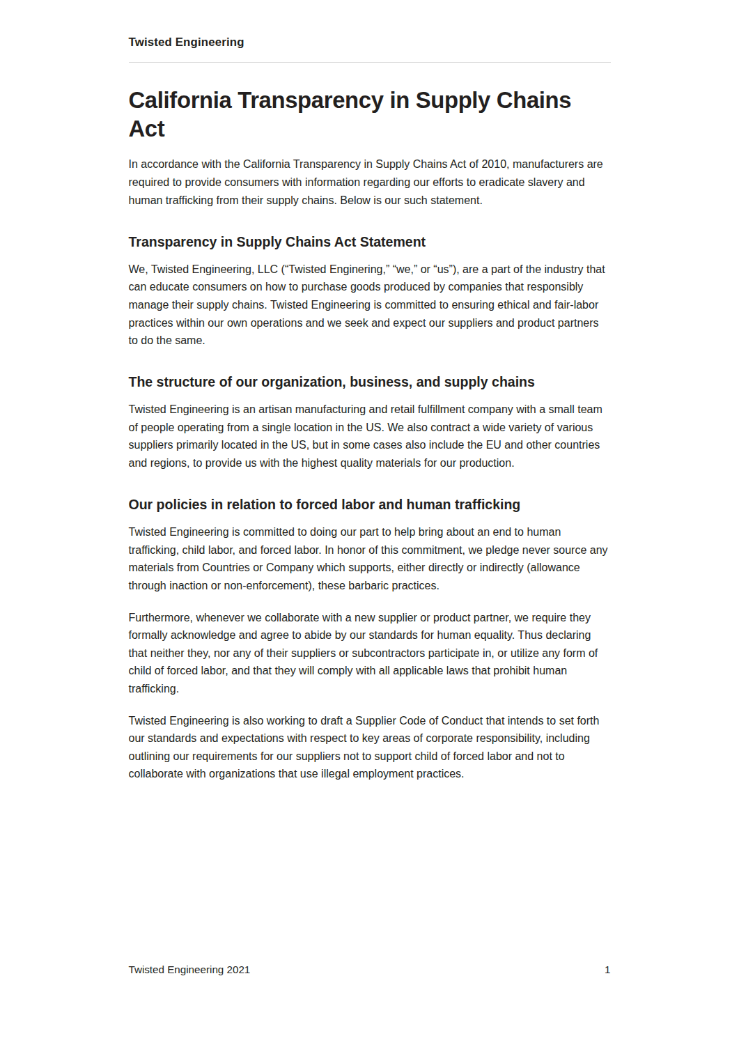Twisted Engineering
California Transparency in Supply Chains Act
In accordance with the California Transparency in Supply Chains Act of 2010, manufacturers are required to provide consumers with information regarding our efforts to eradicate slavery and human trafficking from their supply chains. Below is our such statement.
Transparency in Supply Chains Act Statement
We, Twisted Engineering, LLC (“Twisted Enginering,” “we,” or “us”), are a part of the industry that can educate consumers on how to purchase goods produced by companies that responsibly manage their supply chains. Twisted Engineering is committed to ensuring ethical and fair-labor practices within our own operations and we seek and expect our suppliers and product partners to do the same.
The structure of our organization, business, and supply chains
Twisted Engineering is an artisan manufacturing and retail fulfillment company with a small team of people operating from a single location in the US. We also contract a wide variety of various suppliers primarily located in the US, but in some cases also include the EU and other countries and regions, to provide us with the highest quality materials for our production.
Our policies in relation to forced labor and human trafficking
Twisted Engineering is committed to doing our part to help bring about an end to human trafficking, child labor, and forced labor. In honor of this commitment, we pledge never source any materials from Countries or Company which supports, either directly or indirectly (allowance through inaction or non-enforcement), these barbaric practices.
Furthermore, whenever we collaborate with a new supplier or product partner, we require they formally acknowledge and agree to abide by our standards for human equality. Thus declaring that neither they, nor any of their suppliers or subcontractors participate in, or utilize any form of child of forced labor, and that they will comply with all applicable laws that prohibit human trafficking.
Twisted Engineering is also working to draft a Supplier Code of Conduct that intends to set forth our standards and expectations with respect to key areas of corporate responsibility, including outlining our requirements for our suppliers not to support child of forced labor and not to collaborate with organizations that use illegal employment practices.
Twisted Engineering 2021
1